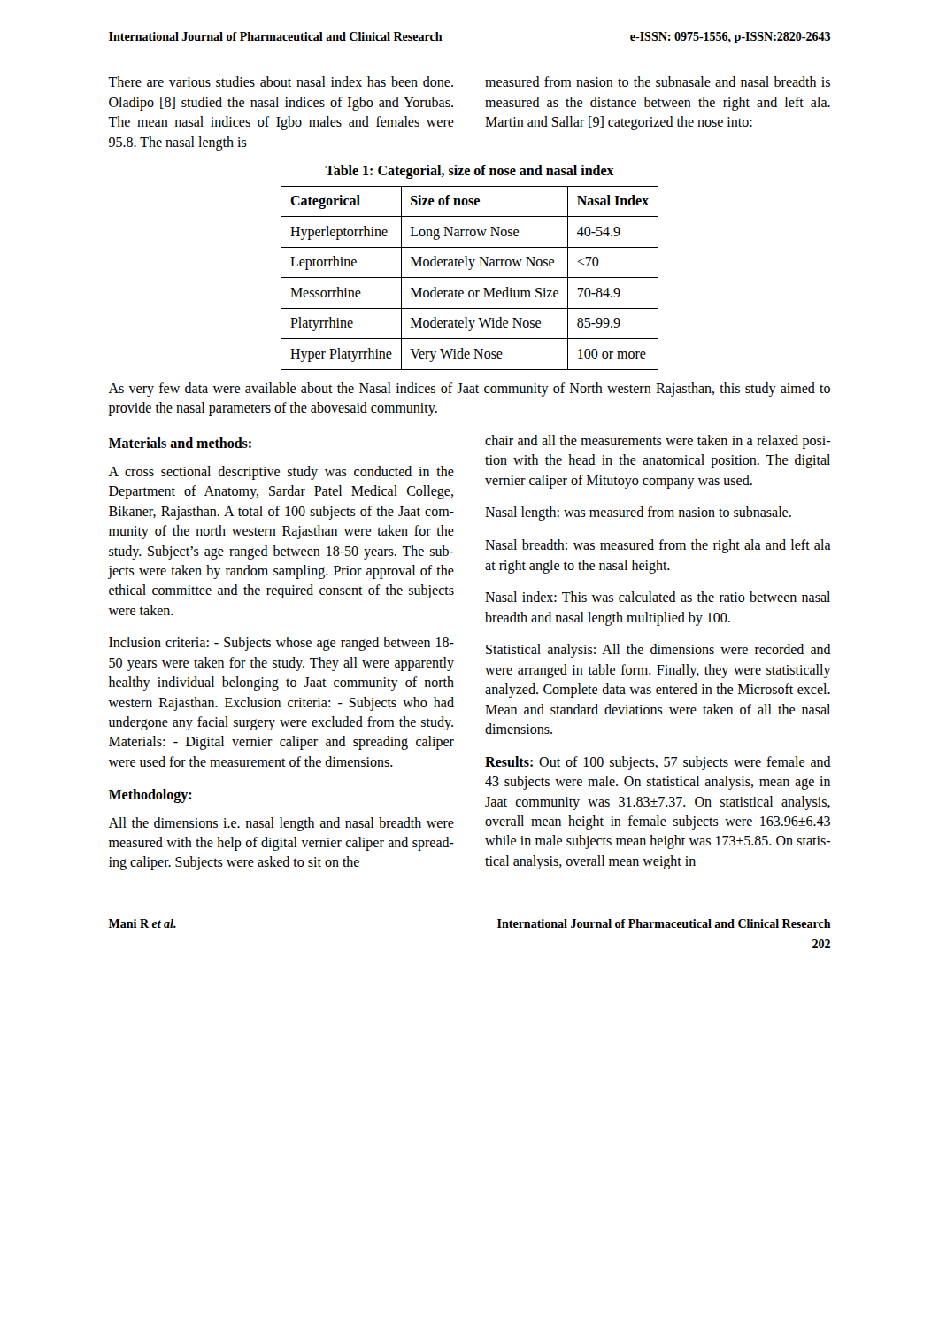International Journal of Pharmaceutical and Clinical Research
e-ISSN: 0975-1556, p-ISSN:2820-2643
There are various studies about nasal index has been done. Oladipo [8] studied the nasal indices of Igbo and Yorubas. The mean nasal indices of Igbo males and females were 95.8. The nasal length is
measured from nasion to the subnasale and nasal breadth is measured as the distance between the right and left ala. Martin and Sallar [9] categorized the nose into:
Table 1: Categorial, size of nose and nasal index
| Categorical | Size of nose | Nasal Index |
| --- | --- | --- |
| Hyperleptorrhine | Long Narrow Nose | 40-54.9 |
| Leptorrhine | Moderately Narrow Nose | <70 |
| Messorrhine | Moderate or Medium Size | 70-84.9 |
| Platyrrhine | Moderately Wide Nose | 85-99.9 |
| Hyper Platyrrhine | Very Wide Nose | 100 or more |
As very few data were available about the Nasal indices of Jaat community of North western Rajasthan, this study aimed to provide the nasal parameters of the abovesaid community.
Materials and methods:
A cross sectional descriptive study was conducted in the Department of Anatomy, Sardar Patel Medical College, Bikaner, Rajasthan. A total of 100 subjects of the Jaat community of the north western Rajasthan were taken for the study. Subject’s age ranged between 18-50 years. The subjects were taken by random sampling. Prior approval of the ethical committee and the required consent of the subjects were taken.
Inclusion criteria: - Subjects whose age ranged between 18-50 years were taken for the study. They all were apparently healthy individual belonging to Jaat community of north western Rajasthan. Exclusion criteria: - Subjects who had undergone any facial surgery were excluded from the study. Materials: - Digital vernier caliper and spreading caliper were used for the measurement of the dimensions.
Methodology:
All the dimensions i.e. nasal length and nasal breadth were measured with the help of digital vernier caliper and spreading caliper. Subjects were asked to sit on the
chair and all the measurements were taken in a relaxed position with the head in the anatomical position. The digital vernier caliper of Mitutoyo company was used.
Nasal length: was measured from nasion to subnasale.
Nasal breadth: was measured from the right ala and left ala at right angle to the nasal height.
Nasal index: This was calculated as the ratio between nasal breadth and nasal length multiplied by 100.
Statistical analysis: All the dimensions were recorded and were arranged in table form. Finally, they were statistically analyzed. Complete data was entered in the Microsoft excel. Mean and standard deviations were taken of all the nasal dimensions.
Results: Out of 100 subjects, 57 subjects were female and 43 subjects were male. On statistical analysis, mean age in Jaat community was 31.83±7.37. On statistical analysis, overall mean height in female subjects were 163.96±6.43 while in male subjects mean height was 173±5.85. On statistical analysis, overall mean weight in
Mani R et al.
International Journal of Pharmaceutical and Clinical Research
202